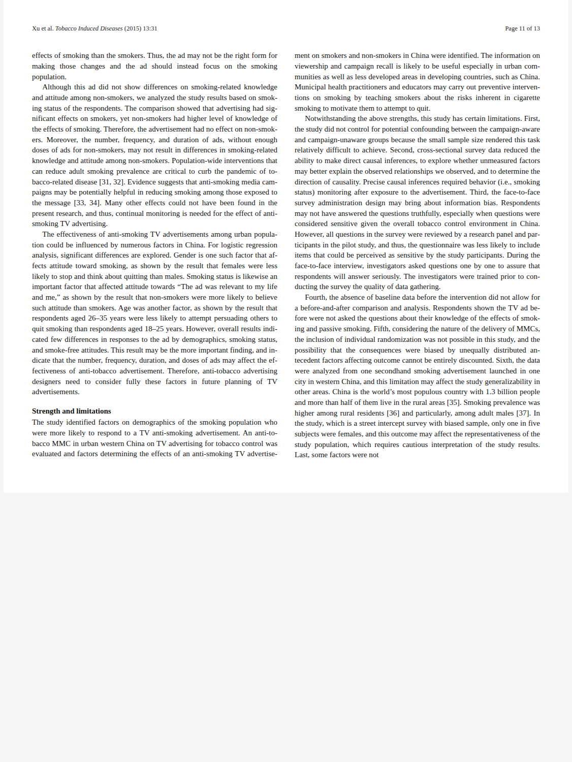Xu et al. Tobacco Induced Diseases (2015) 13:31 Page 11 of 13
effects of smoking than the smokers. Thus, the ad may not be the right form for making those changes and the ad should instead focus on the smoking population.
Although this ad did not show differences on smoking-related knowledge and attitude among non-smokers, we analyzed the study results based on smoking status of the respondents. The comparison showed that advertising had significant effects on smokers, yet non-smokers had higher level of knowledge of the effects of smoking. Therefore, the advertisement had no effect on non-smokers. Moreover, the number, frequency, and duration of ads, without enough doses of ads for non-smokers, may not result in differences in smoking-related knowledge and attitude among non-smokers. Population-wide interventions that can reduce adult smoking prevalence are critical to curb the pandemic of tobacco-related disease [31, 32]. Evidence suggests that anti-smoking media campaigns may be potentially helpful in reducing smoking among those exposed to the message [33, 34]. Many other effects could not have been found in the present research, and thus, continual monitoring is needed for the effect of anti-smoking TV advertising.
The effectiveness of anti-smoking TV advertisements among urban population could be influenced by numerous factors in China. For logistic regression analysis, significant differences are explored. Gender is one such factor that affects attitude toward smoking, as shown by the result that females were less likely to stop and think about quitting than males. Smoking status is likewise an important factor that affected attitude towards “The ad was relevant to my life and me,” as shown by the result that non-smokers were more likely to believe such attitude than smokers. Age was another factor, as shown by the result that respondents aged 26–35 years were less likely to attempt persuading others to quit smoking than respondents aged 18–25 years. However, overall results indicated few differences in responses to the ad by demographics, smoking status, and smoke-free attitudes. This result may be the more important finding, and indicate that the number, frequency, duration, and doses of ads may affect the effectiveness of anti-tobacco advertisement. Therefore, anti-tobacco advertising designers need to consider fully these factors in future planning of TV advertisements.
Strength and limitations
The study identified factors on demographics of the smoking population who were more likely to respond to a TV anti-smoking advertisement. An anti-tobacco MMC in urban western China on TV advertising for tobacco control was evaluated and factors determining the effects of an anti-smoking TV advertisement on smokers and non-smokers in China were identified. The information on viewership and campaign recall is likely to be useful especially in urban communities as well as less developed areas in developing countries, such as China. Municipal health practitioners and educators may carry out preventive interventions on smoking by teaching smokers about the risks inherent in cigarette smoking to motivate them to attempt to quit.
Notwithstanding the above strengths, this study has certain limitations. First, the study did not control for potential confounding between the campaign-aware and campaign-unaware groups because the small sample size rendered this task relatively difficult to achieve. Second, cross-sectional survey data reduced the ability to make direct causal inferences, to explore whether unmeasured factors may better explain the observed relationships we observed, and to determine the direction of causality. Precise causal inferences required behavior (i.e., smoking status) monitoring after exposure to the advertisement. Third, the face-to-face survey administration design may bring about information bias. Respondents may not have answered the questions truthfully, especially when questions were considered sensitive given the overall tobacco control environment in China. However, all questions in the survey were reviewed by a research panel and participants in the pilot study, and thus, the questionnaire was less likely to include items that could be perceived as sensitive by the study participants. During the face-to-face interview, investigators asked questions one by one to assure that respondents will answer seriously. The investigators were trained prior to conducting the survey the quality of data gathering.
Fourth, the absence of baseline data before the intervention did not allow for a before-and-after comparison and analysis. Respondents shown the TV ad before were not asked the questions about their knowledge of the effects of smoking and passive smoking. Fifth, considering the nature of the delivery of MMCs, the inclusion of individual randomization was not possible in this study, and the possibility that the consequences were biased by unequally distributed antecedent factors affecting outcome cannot be entirely discounted. Sixth, the data were analyzed from one secondhand smoking advertisement launched in one city in western China, and this limitation may affect the study generalizability in other areas. China is the world’s most populous country with 1.3 billion people and more than half of them live in the rural areas [35]. Smoking prevalence was higher among rural residents [36] and particularly, among adult males [37]. In the study, which is a street intercept survey with biased sample, only one in five subjects were females, and this outcome may affect the representativeness of the study population, which requires cautious interpretation of the study results. Last, some factors were not